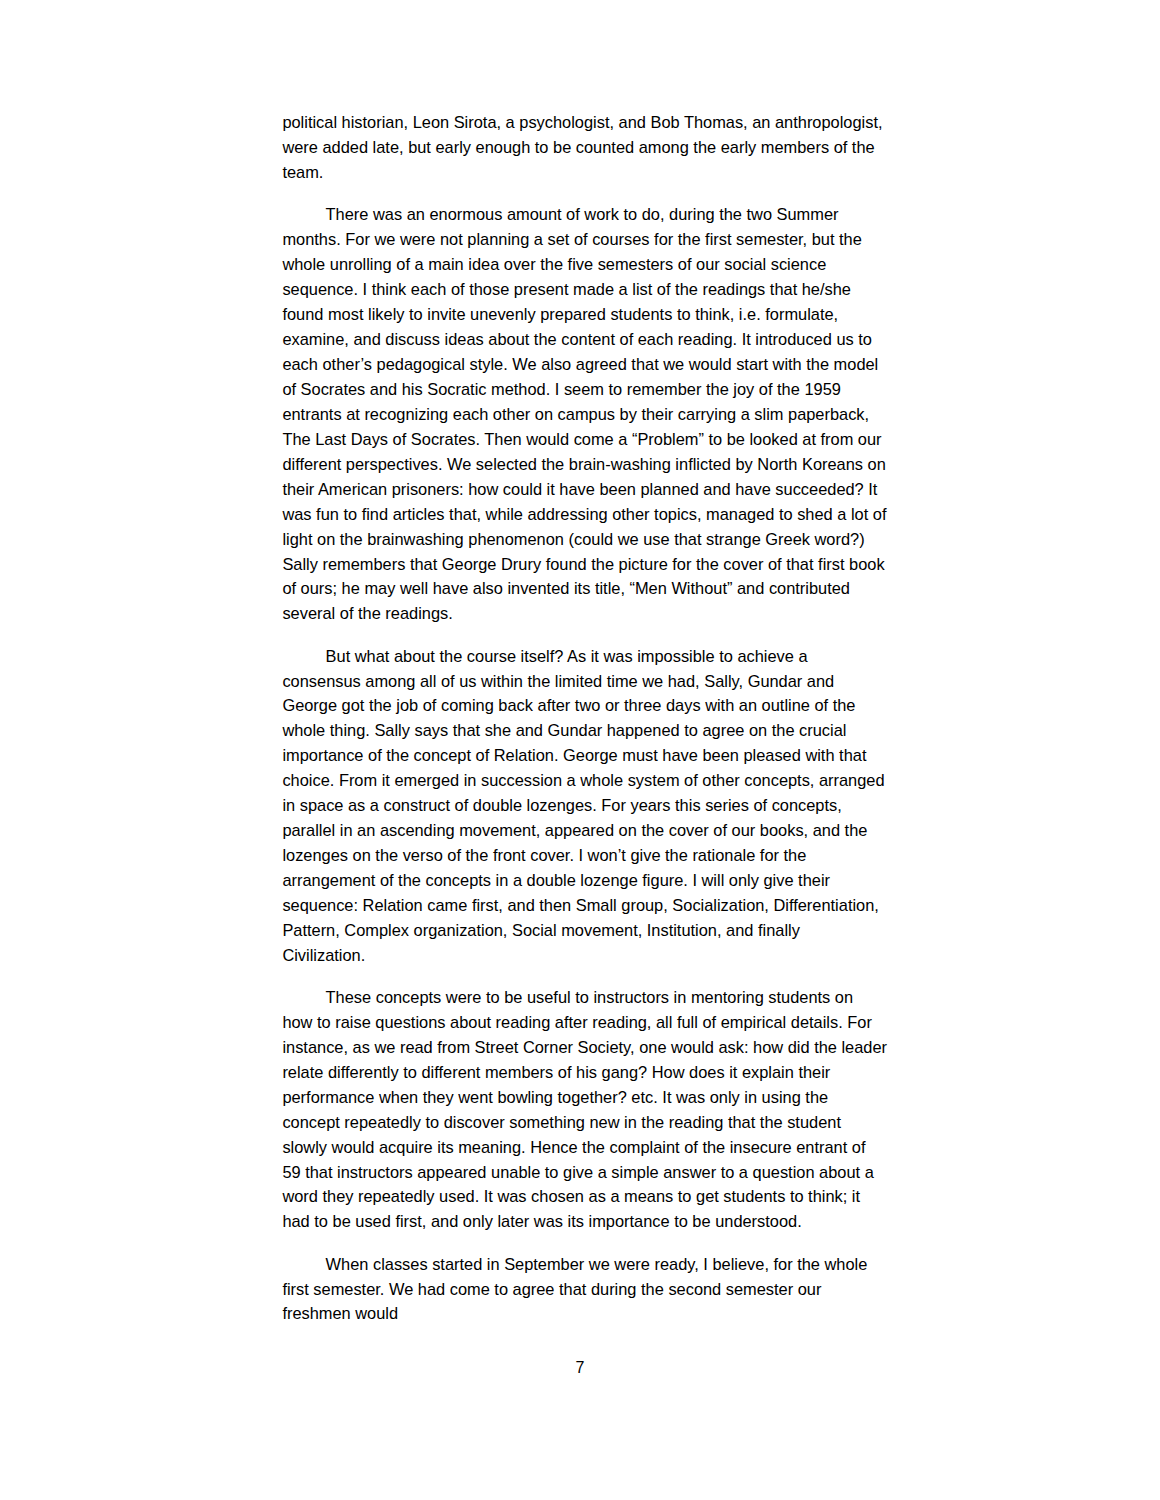political historian, Leon Sirota, a psychologist, and Bob Thomas, an anthropologist, were added late, but early enough to be counted among the early members of the team.
There was an enormous amount of work to do, during the two Summer months. For we were not planning a set of courses for the first semester, but the whole unrolling of a main idea over the five semesters of our social science sequence. I think each of those present made a list of the readings that he/she found most likely to invite unevenly prepared students to think, i.e. formulate, examine, and discuss ideas about the content of each reading. It introduced us to each other’s pedagogical style. We also agreed that we would start with the model of Socrates and his Socratic method. I seem to remember the joy of the 1959 entrants at recognizing each other on campus by their carrying a slim paperback, The Last Days of Socrates. Then would come a “Problem” to be looked at from our different perspectives. We selected the brain-washing inflicted by North Koreans on their American prisoners: how could it have been planned and have succeeded? It was fun to find articles that, while addressing other topics, managed to shed a lot of light on the brainwashing phenomenon (could we use that strange Greek word?) Sally remembers that George Drury found the picture for the cover of that first book of ours; he may well have also invented its title, “Men Without” and contributed several of the readings.
But what about the course itself? As it was impossible to achieve a consensus among all of us within the limited time we had, Sally, Gundar and George got the job of coming back after two or three days with an outline of the whole thing. Sally says that she and Gundar happened to agree on the crucial importance of the concept of Relation. George must have been pleased with that choice. From it emerged in succession a whole system of other concepts, arranged in space as a construct of double lozenges. For years this series of concepts, parallel in an ascending movement, appeared on the cover of our books, and the lozenges on the verso of the front cover. I won’t give the rationale for the arrangement of the concepts in a double lozenge figure. I will only give their sequence: Relation came first, and then Small group, Socialization, Differentiation, Pattern, Complex organization, Social movement, Institution, and finally Civilization.
These concepts were to be useful to instructors in mentoring students on how to raise questions about reading after reading, all full of empirical details. For instance, as we read from Street Corner Society, one would ask: how did the leader relate differently to different members of his gang? How does it explain their performance when they went bowling together? etc. It was only in using the concept repeatedly to discover something new in the reading that the student slowly would acquire its meaning. Hence the complaint of the insecure entrant of 59 that instructors appeared unable to give a simple answer to a question about a word they repeatedly used. It was chosen as a means to get students to think; it had to be used first, and only later was its importance to be understood.
When classes started in September we were ready, I believe, for the whole first semester. We had come to agree that during the second semester our freshmen would
7